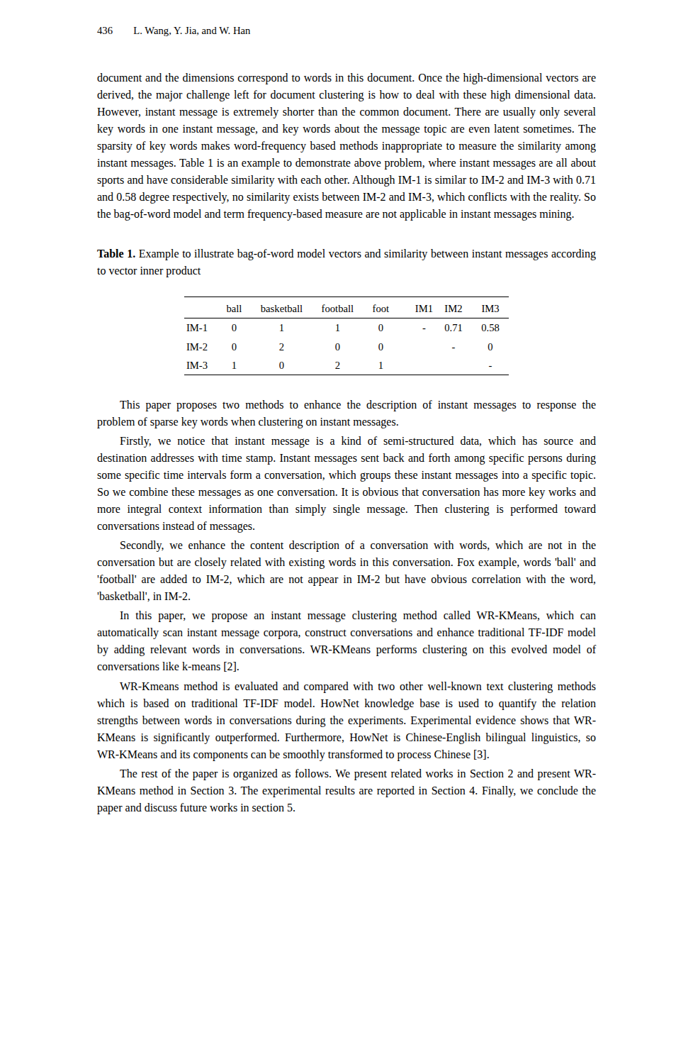436 L. Wang, Y. Jia, and W. Han
document and the dimensions correspond to words in this document. Once the high-dimensional vectors are derived, the major challenge left for document clustering is how to deal with these high dimensional data. However, instant message is extremely shorter than the common document. There are usually only several key words in one instant message, and key words about the message topic are even latent sometimes. The sparsity of key words makes word-frequency based methods inappropriate to measure the similarity among instant messages. Table 1 is an example to demonstrate above problem, where instant messages are all about sports and have considerable similarity with each other. Although IM-1 is similar to IM-2 and IM-3 with 0.71 and 0.58 degree respectively, no similarity exists between IM-2 and IM-3, which conflicts with the reality. So the bag-of-word model and term frequency-based measure are not applicable in instant messages mining.
Table 1. Example to illustrate bag-of-word model vectors and similarity between instant messages according to vector inner product
| | ball | basketball | football | foot | IM1 | IM2 | IM3 |
| --- | --- | --- | --- | --- | --- | --- | --- |
| IM-1 | 0 | 1 | 1 | 0 | - | 0.71 | 0.58 |
| IM-2 | 0 | 2 | 0 | 0 | | - | 0 |
| IM-3 | 1 | 0 | 2 | 1 | | | - |
This paper proposes two methods to enhance the description of instant messages to response the problem of sparse key words when clustering on instant messages.
Firstly, we notice that instant message is a kind of semi-structured data, which has source and destination addresses with time stamp. Instant messages sent back and forth among specific persons during some specific time intervals form a conversation, which groups these instant messages into a specific topic. So we combine these messages as one conversation. It is obvious that conversation has more key works and more integral context information than simply single message. Then clustering is performed toward conversations instead of messages.
Secondly, we enhance the content description of a conversation with words, which are not in the conversation but are closely related with existing words in this conversation. Fox example, words 'ball' and 'football' are added to IM-2, which are not appear in IM-2 but have obvious correlation with the word, 'basketball', in IM-2.
In this paper, we propose an instant message clustering method called WR-KMeans, which can automatically scan instant message corpora, construct conversations and enhance traditional TF-IDF model by adding relevant words in conversations. WR-KMeans performs clustering on this evolved model of conversations like k-means [2].
WR-Kmeans method is evaluated and compared with two other well-known text clustering methods which is based on traditional TF-IDF model. HowNet knowledge base is used to quantify the relation strengths between words in conversations during the experiments. Experimental evidence shows that WR-KMeans is significantly outperformed. Furthermore, HowNet is Chinese-English bilingual linguistics, so WR-KMeans and its components can be smoothly transformed to process Chinese [3].
The rest of the paper is organized as follows. We present related works in Section 2 and present WR-KMeans method in Section 3. The experimental results are reported in Section 4. Finally, we conclude the paper and discuss future works in section 5.